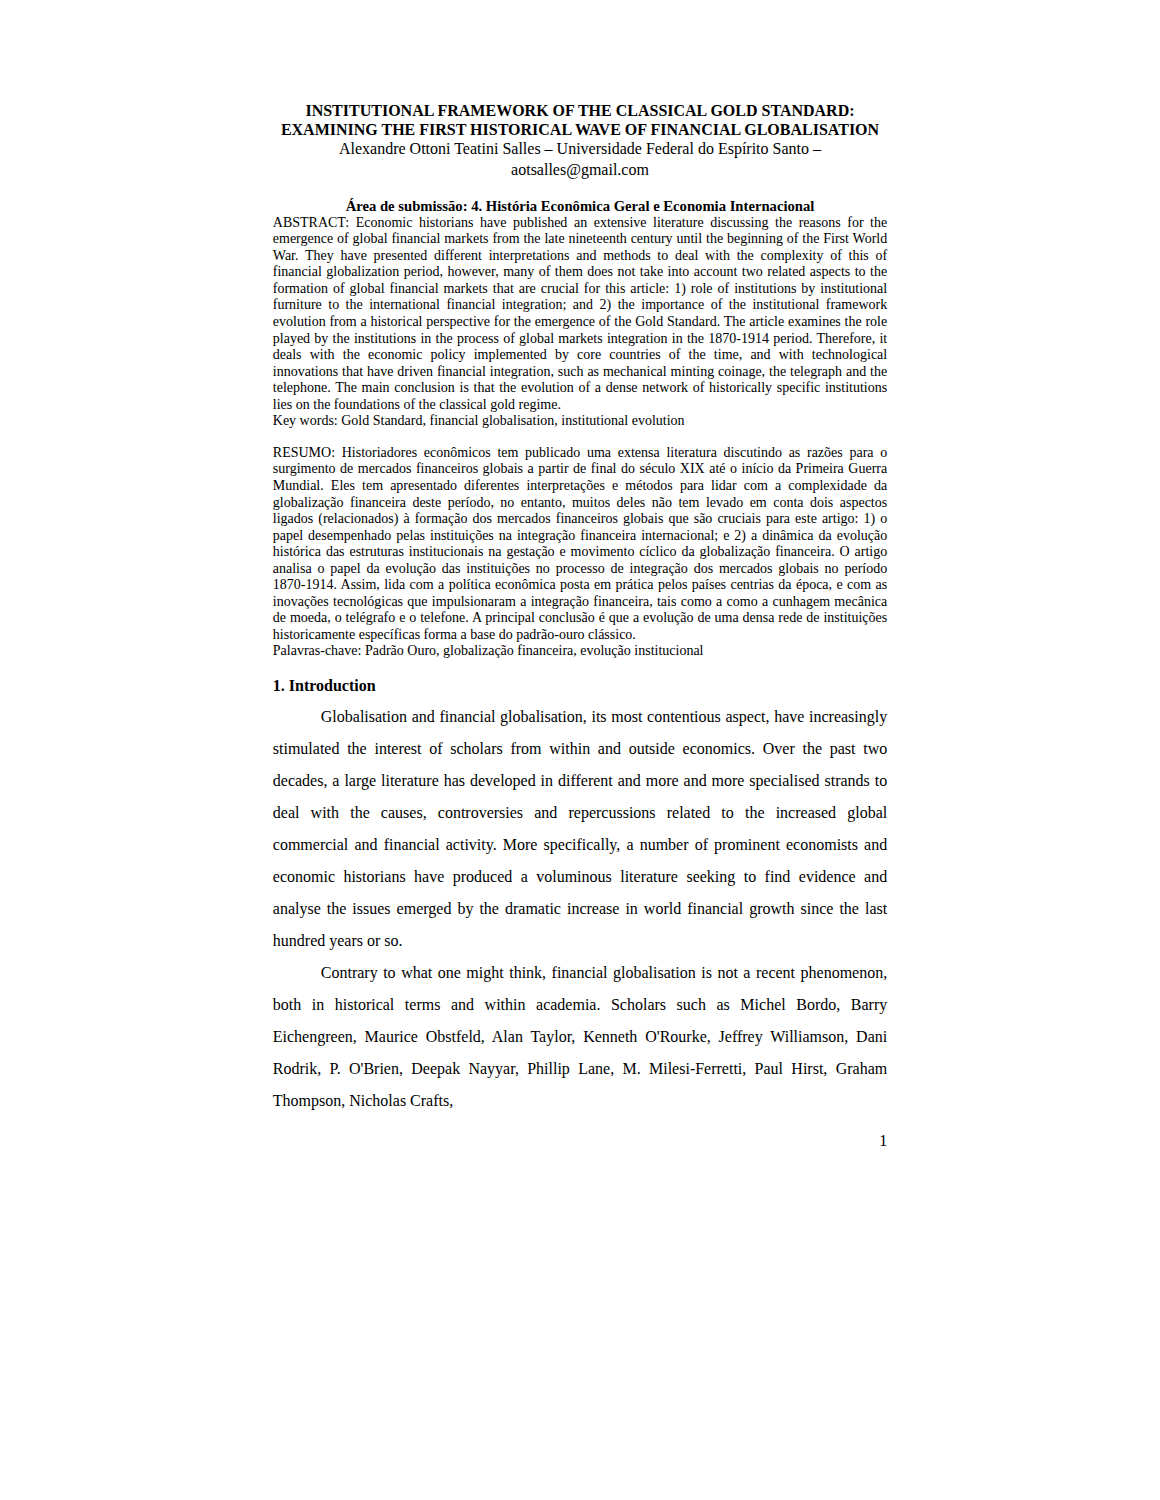Institutional Framework of the Classical Gold Standard:
Examining the First Historical Wave of Financial Globalisation
Alexandre Ottoni Teatini Salles – Universidade Federal do Espírito Santo – aotsalles@gmail.com
Área de submissão: 4. História Econômica Geral e Economia Internacional
ABSTRACT: Economic historians have published an extensive literature discussing the reasons for the emergence of global financial markets from the late nineteenth century until the beginning of the First World War. They have presented different interpretations and methods to deal with the complexity of this of financial globalization period, however, many of them does not take into account two related aspects to the formation of global financial markets that are crucial for this article: 1) role of institutions by institutional furniture to the international financial integration; and 2) the importance of the institutional framework evolution from a historical perspective for the emergence of the Gold Standard. The article examines the role played by the institutions in the process of global markets integration in the 1870-1914 period. Therefore, it deals with the economic policy implemented by core countries of the time, and with technological innovations that have driven financial integration, such as mechanical minting coinage, the telegraph and the telephone. The main conclusion is that the evolution of a dense network of historically specific institutions lies on the foundations of the classical gold regime.
Key words: Gold Standard, financial globalisation, institutional evolution
RESUMO: Historiadores econômicos tem publicado uma extensa literatura discutindo as razões para o surgimento de mercados financeiros globais a partir de final do século XIX até o início da Primeira Guerra Mundial. Eles tem apresentado diferentes interpretações e métodos para lidar com a complexidade da globalização financeira deste período, no entanto, muitos deles não tem levado em conta dois aspectos ligados (relacionados) à formação dos mercados financeiros globais que são cruciais para este artigo: 1) o papel desempenhado pelas instituições na integração financeira internacional; e 2) a dinâmica da evolução histórica das estruturas institucionais na gestação e movimento cíclico da globalização financeira. O artigo analisa o papel da evolução das instituições no processo de integração dos mercados globais no período 1870-1914. Assim, lida com a política econômica posta em prática pelos países centrias da época, e com as inovações tecnológicas que impulsionaram a integração financeira, tais como a como a cunhagem mecânica de moeda, o telégrafo e o telefone. A principal conclusão é que a evolução de uma densa rede de instituições historicamente específicas forma a base do padrão-ouro clássico.
Palavras-chave: Padrão Ouro, globalização financeira, evolução institucional
1. Introduction
Globalisation and financial globalisation, its most contentious aspect, have increasingly stimulated the interest of scholars from within and outside economics. Over the past two decades, a large literature has developed in different and more and more specialised strands to deal with the causes, controversies and repercussions related to the increased global commercial and financial activity. More specifically, a number of prominent economists and economic historians have produced a voluminous literature seeking to find evidence and analyse the issues emerged by the dramatic increase in world financial growth since the last hundred years or so.
Contrary to what one might think, financial globalisation is not a recent phenomenon, both in historical terms and within academia. Scholars such as Michel Bordo, Barry Eichengreen, Maurice Obstfeld, Alan Taylor, Kenneth O'Rourke, Jeffrey Williamson, Dani Rodrik, P. O'Brien, Deepak Nayyar, Phillip Lane, M. Milesi-Ferretti, Paul Hirst, Graham Thompson, Nicholas Crafts,
1